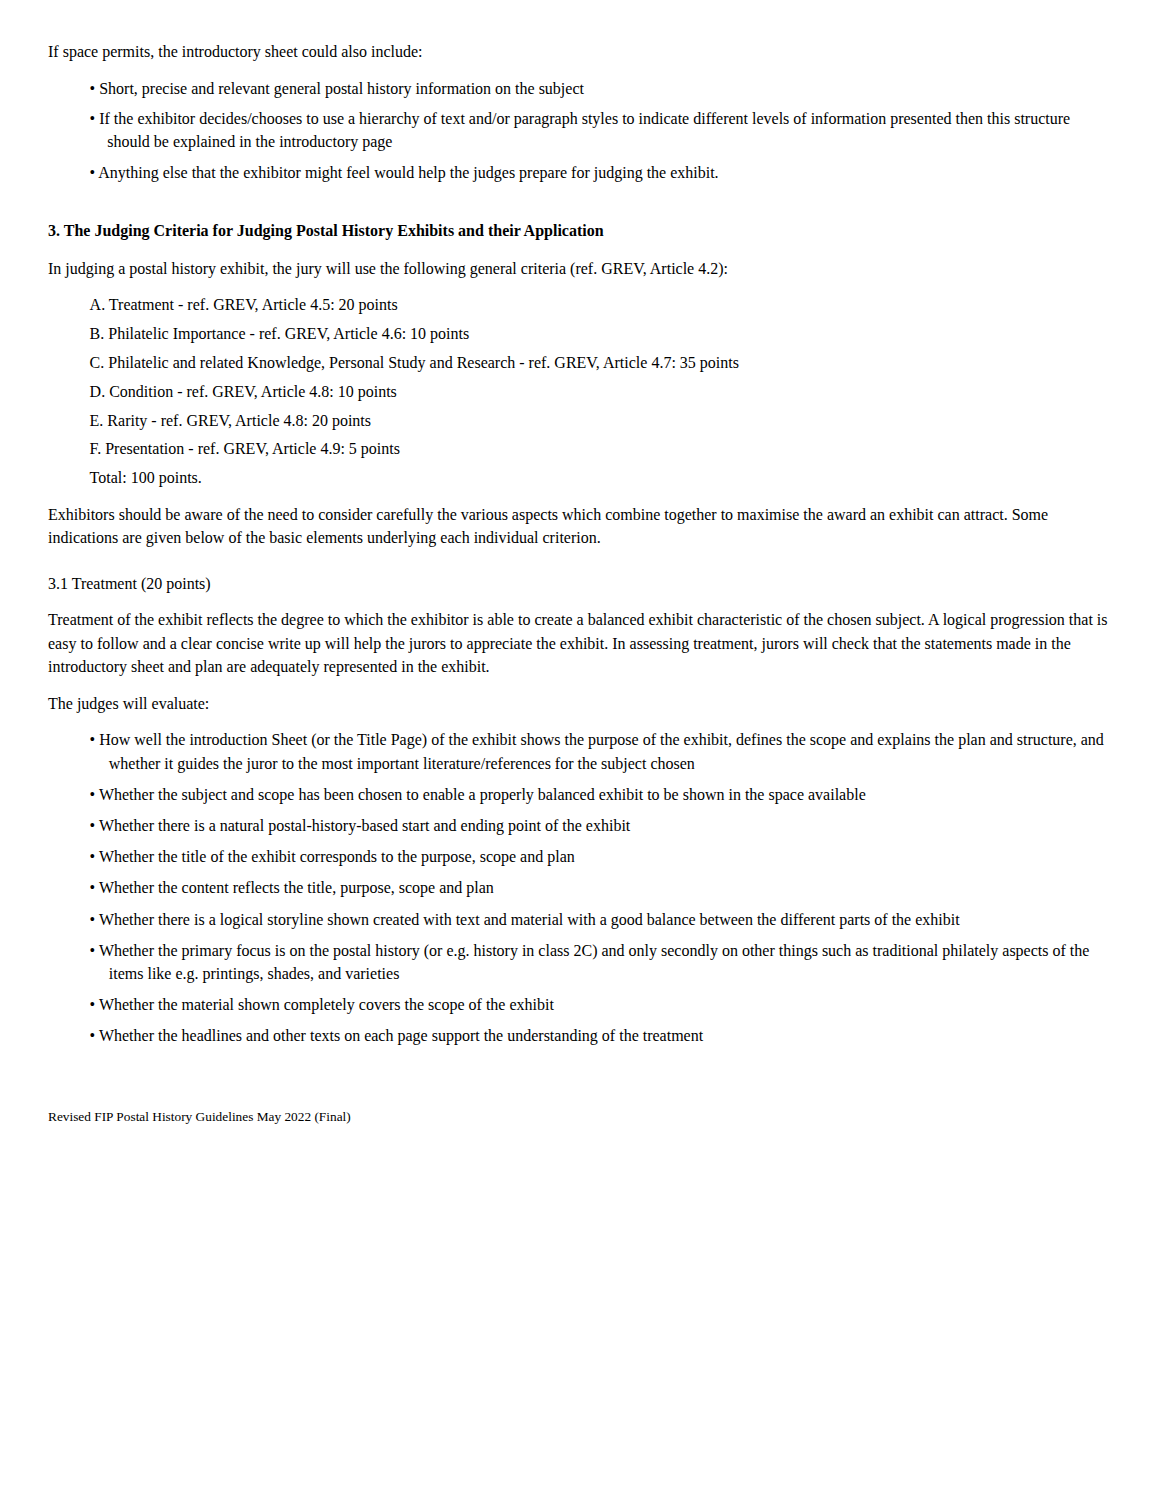If space permits, the introductory sheet could also include:
• Short, precise and relevant general postal history information on the subject
• If the exhibitor decides/chooses to use a hierarchy of text and/or paragraph styles to indicate different levels of information presented then this structure should be explained in the introductory page
• Anything else that the exhibitor might feel would help the judges prepare for judging the exhibit.
3. The Judging Criteria for Judging Postal History Exhibits and their Application
In judging a postal history exhibit, the jury will use the following general criteria (ref. GREV, Article 4.2):
A. Treatment - ref. GREV, Article 4.5: 20 points
B. Philatelic Importance - ref. GREV, Article 4.6: 10 points
C. Philatelic and related Knowledge, Personal Study and Research - ref. GREV, Article 4.7: 35 points
D. Condition - ref. GREV, Article 4.8: 10 points
E. Rarity - ref. GREV, Article 4.8: 20 points
F. Presentation - ref. GREV, Article 4.9: 5 points
Total: 100 points.
Exhibitors should be aware of the need to consider carefully the various aspects which combine together to maximise the award an exhibit can attract. Some indications are given below of the basic elements underlying each individual criterion.
3.1 Treatment (20 points)
Treatment of the exhibit reflects the degree to which the exhibitor is able to create a balanced exhibit characteristic of the chosen subject. A logical progression that is easy to follow and a clear concise write up will help the jurors to appreciate the exhibit. In assessing treatment, jurors will check that the statements made in the introductory sheet and plan are adequately represented in the exhibit.
The judges will evaluate:
• How well the introduction Sheet (or the Title Page) of the exhibit shows the purpose of the exhibit, defines the scope and explains the plan and structure, and whether it guides the juror to the most important literature/references for the subject chosen
• Whether the subject and scope has been chosen to enable a properly balanced exhibit to be shown in the space available
• Whether there is a natural postal-history-based start and ending point of the exhibit
• Whether the title of the exhibit corresponds to the purpose, scope and plan
• Whether the content reflects the title, purpose, scope and plan
• Whether there is a logical storyline shown created with text and material with a good balance between the different parts of the exhibit
• Whether the primary focus is on the postal history (or e.g. history in class 2C) and only secondly on other things such as traditional philately aspects of the items like e.g. printings, shades, and varieties
• Whether the material shown completely covers the scope of the exhibit
• Whether the headlines and other texts on each page support the understanding of the treatment
Revised FIP Postal History Guidelines May 2022 (Final)